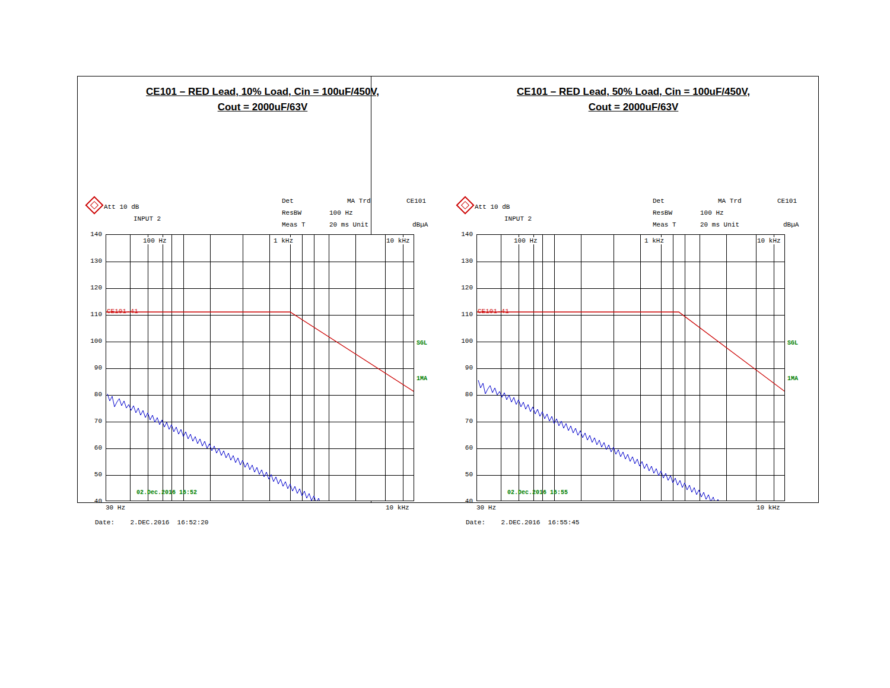CE101 – RED Lead, 10% Load, Cin = 100uF/450V,
Cout = 2000uF/63V
Att 10 dB
INPUT 2
Det
ResBW
Meas T
MA Trd
100 Hz
20 ms Unit
CE101
dBµA
140
130
120
110
100
90
80
70
60
50
40
100 Hz
1 kHz
10 kHz
CE101-41
SGL
1MA
02.Dec.2016 16:52
30 Hz
10 kHz
Date: 2.DEC.2016 16:52:20
CE101 – RED Lead, 50% Load, Cin = 100uF/450V,
Cout = 2000uF/63V
Att 10 dB
INPUT 2
Det
ResBW
Meas T
MA Trd
100 Hz
20 ms Unit
CE101
dBµA
140
130
120
110
100
90
80
70
60
50
40
100 Hz
1 kHz
10 kHz
CE101-41
SGL
1MA
02.Dec.2016 16:55
30 Hz
10 kHz
Date: 2.DEC.2016 16:55:45